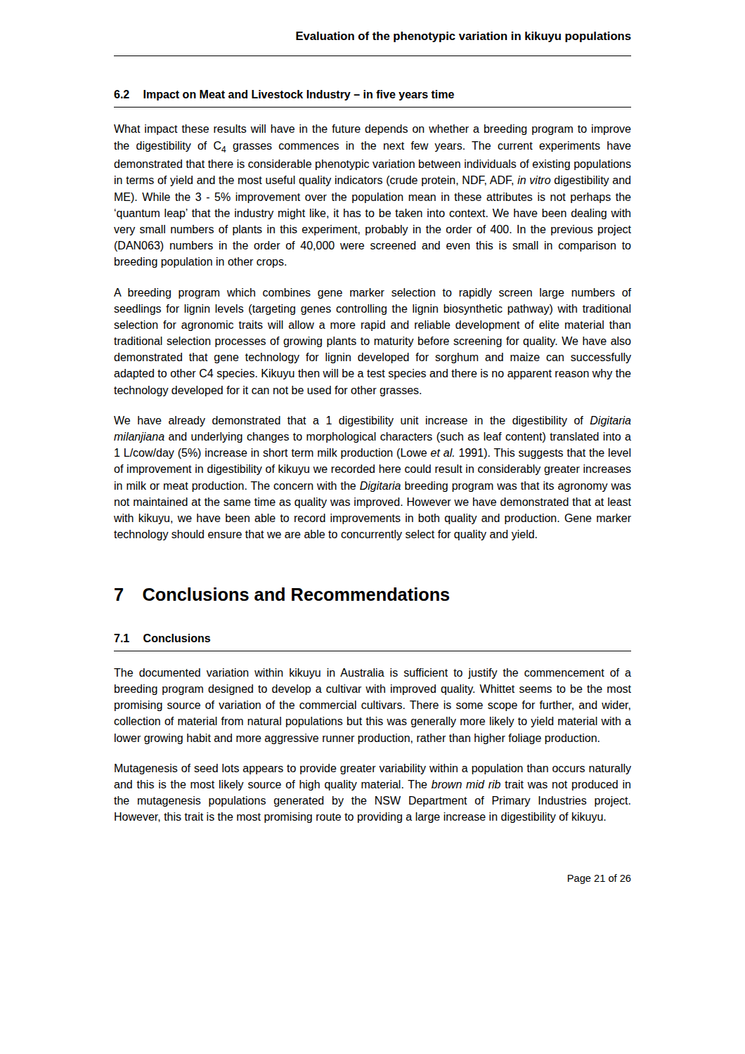Evaluation of the phenotypic variation in kikuyu populations
6.2 Impact on Meat and Livestock Industry – in five years time
What impact these results will have in the future depends on whether a breeding program to improve the digestibility of C4 grasses commences in the next few years. The current experiments have demonstrated that there is considerable phenotypic variation between individuals of existing populations in terms of yield and the most useful quality indicators (crude protein, NDF, ADF, in vitro digestibility and ME). While the 3 - 5% improvement over the population mean in these attributes is not perhaps the ‘quantum leap’ that the industry might like, it has to be taken into context. We have been dealing with very small numbers of plants in this experiment, probably in the order of 400. In the previous project (DAN063) numbers in the order of 40,000 were screened and even this is small in comparison to breeding population in other crops.
A breeding program which combines gene marker selection to rapidly screen large numbers of seedlings for lignin levels (targeting genes controlling the lignin biosynthetic pathway) with traditional selection for agronomic traits will allow a more rapid and reliable development of elite material than traditional selection processes of growing plants to maturity before screening for quality. We have also demonstrated that gene technology for lignin developed for sorghum and maize can successfully adapted to other C4 species. Kikuyu then will be a test species and there is no apparent reason why the technology developed for it can not be used for other grasses.
We have already demonstrated that a 1 digestibility unit increase in the digestibility of Digitaria milanjiana and underlying changes to morphological characters (such as leaf content) translated into a 1 L/cow/day (5%) increase in short term milk production (Lowe et al. 1991). This suggests that the level of improvement in digestibility of kikuyu we recorded here could result in considerably greater increases in milk or meat production. The concern with the Digitaria breeding program was that its agronomy was not maintained at the same time as quality was improved. However we have demonstrated that at least with kikuyu, we have been able to record improvements in both quality and production. Gene marker technology should ensure that we are able to concurrently select for quality and yield.
7 Conclusions and Recommendations
7.1 Conclusions
The documented variation within kikuyu in Australia is sufficient to justify the commencement of a breeding program designed to develop a cultivar with improved quality. Whittet seems to be the most promising source of variation of the commercial cultivars. There is some scope for further, and wider, collection of material from natural populations but this was generally more likely to yield material with a lower growing habit and more aggressive runner production, rather than higher foliage production.
Mutagenesis of seed lots appears to provide greater variability within a population than occurs naturally and this is the most likely source of high quality material. The brown mid rib trait was not produced in the mutagenesis populations generated by the NSW Department of Primary Industries project. However, this trait is the most promising route to providing a large increase in digestibility of kikuyu.
Page 21 of 26